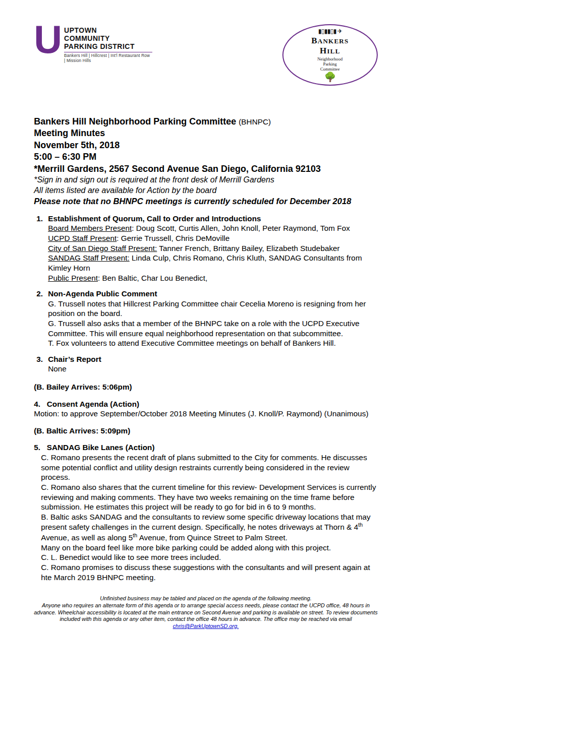UUPTOWN
COMMUNITY
PARKING DISTRICT
Bankers Hill | Hillcrest | Int'l Restaurant Row | Mission Hills
▮▯▮▮▯▮ ✈
BANKERS
HILL
Neighborhood
Parking
Committee
🌳
Bankers Hill Neighborhood Parking Committee (BHNPC)
Meeting Minutes
November 5th, 2018
5:00 – 6:30 PM
*Merrill Gardens, 2567 Second Avenue San Diego, California 92103
*Sign in and sign out is required at the front desk of Merrill Gardens
All items listed are available for Action by the board
Please note that no BHNPC meetings is currently scheduled for December 2018
Establishment of Quorum, Call to Order and Introductions
Board Members Present: Doug Scott, Curtis Allen, John Knoll, Peter Raymond, Tom Fox
UCPD Staff Present: Gerrie Trussell, Chris DeMoville
City of San Diego Staff Present: Tanner French, Brittany Bailey, Elizabeth Studebaker
SANDAG Staff Present: Linda Culp, Chris Romano, Chris Kluth, SANDAG Consultants from Kimley Horn
Public Present: Ben Baltic, Char Lou Benedict,
Non-Agenda Public Comment
G. Trussell notes that Hillcrest Parking Committee chair Cecelia Moreno is resigning from her position on the board.
G. Trussell also asks that a member of the BHNPC take on a role with the UCPD Executive Committee. This will ensure equal neighborhood representation on that subcommittee.
T. Fox volunteers to attend Executive Committee meetings on behalf of Bankers Hill.
Chair’s Report
None
(B. Bailey Arrives: 5:06pm)
4. Consent Agenda (Action)
Motion: to approve September/October 2018 Meeting Minutes (J. Knoll/P. Raymond) (Unanimous)
(B. Baltic Arrives: 5:09pm)
5. SANDAG Bike Lanes (Action)
C. Romano presents the recent draft of plans submitted to the City for comments. He discusses some potential conflict and utility design restraints currently being considered in the review process.
C. Romano also shares that the current timeline for this review- Development Services is currently reviewing and making comments. They have two weeks remaining on the time frame before submission. He estimates this project will be ready to go for bid in 6 to 9 months.
B. Baltic asks SANDAG and the consultants to review some specific driveway locations that may present safety challenges in the current design. Specifically, he notes driveways at Thorn & 4th Avenue, as well as along 5th Avenue, from Quince Street to Palm Street.
Many on the board feel like more bike parking could be added along with this project.
C. L. Benedict would like to see more trees included.
C. Romano promises to discuss these suggestions with the consultants and will present again at hte March 2019 BHNPC meeting.
Unfinished business may be tabled and placed on the agenda of the following meeting.
Anyone who requires an alternate form of this agenda or to arrange special access needs, please contact the UCPD office, 48 hours in advance. Wheelchair accessibility is located at the main entrance on Second Avenue and parking is available on street. To review documents included with this agenda or any other item, contact the office 48 hours in advance. The office may be reached via email chris@ParkUptownSD.org.